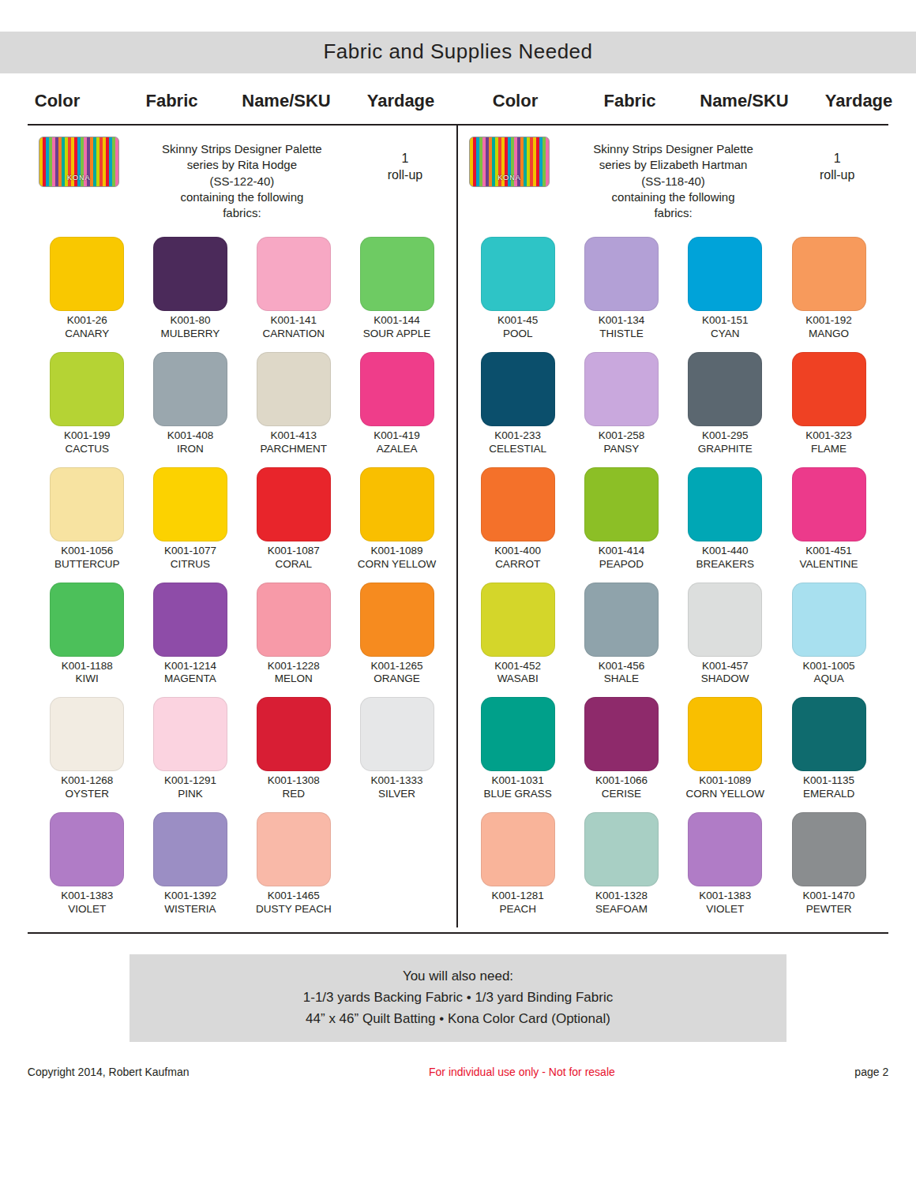Fabric and Supplies Needed
| Color | Fabric | Name/SKU | Yardage | Color | Fabric | Name/SKU | Yardage |
Skinny Strips Designer Palette
series by Rita Hodge
(SS-122-40)
containing the following
fabrics:
1
roll-up
K001-26
CANARY
K001-80
MULBERRY
K001-141
CARNATION
K001-144
SOUR APPLE
K001-199
CACTUS
K001-408
IRON
K001-413
PARCHMENT
K001-419
AZALEA
K001-1056
BUTTERCUP
K001-1077
CITRUS
K001-1087
CORAL
K001-1089
CORN YELLOW
K001-1188
KIWI
K001-1214
MAGENTA
K001-1228
MELON
K001-1265
ORANGE
K001-1268
OYSTER
K001-1291
PINK
K001-1308
RED
K001-1333
SILVER
K001-1383
VIOLET
K001-1392
WISTERIA
K001-1465
DUSTY PEACH
Skinny Strips Designer Palette
series by Elizabeth Hartman
(SS-118-40)
containing the following
fabrics:
1
roll-up
K001-45
POOL
K001-134
THISTLE
K001-151
CYAN
K001-192
MANGO
K001-233
CELESTIAL
K001-258
PANSY
K001-295
GRAPHITE
K001-323
FLAME
K001-400
CARROT
K001-414
PEAPOD
K001-440
BREAKERS
K001-451
VALENTINE
K001-452
WASABI
K001-456
SHALE
K001-457
SHADOW
K001-1005
AQUA
K001-1031
BLUE GRASS
K001-1066
CERISE
K001-1089
CORN YELLOW
K001-1135
EMERALD
K001-1281
PEACH
K001-1328
SEAFOAM
K001-1383
VIOLET
K001-1470
PEWTER
You will also need:
1-1/3 yards Backing Fabric • 1/3 yard Binding Fabric
44” x 46” Quilt Batting • Kona Color Card (Optional)
Copyright 2014, Robert Kaufman
For individual use only - Not for resale
page 2